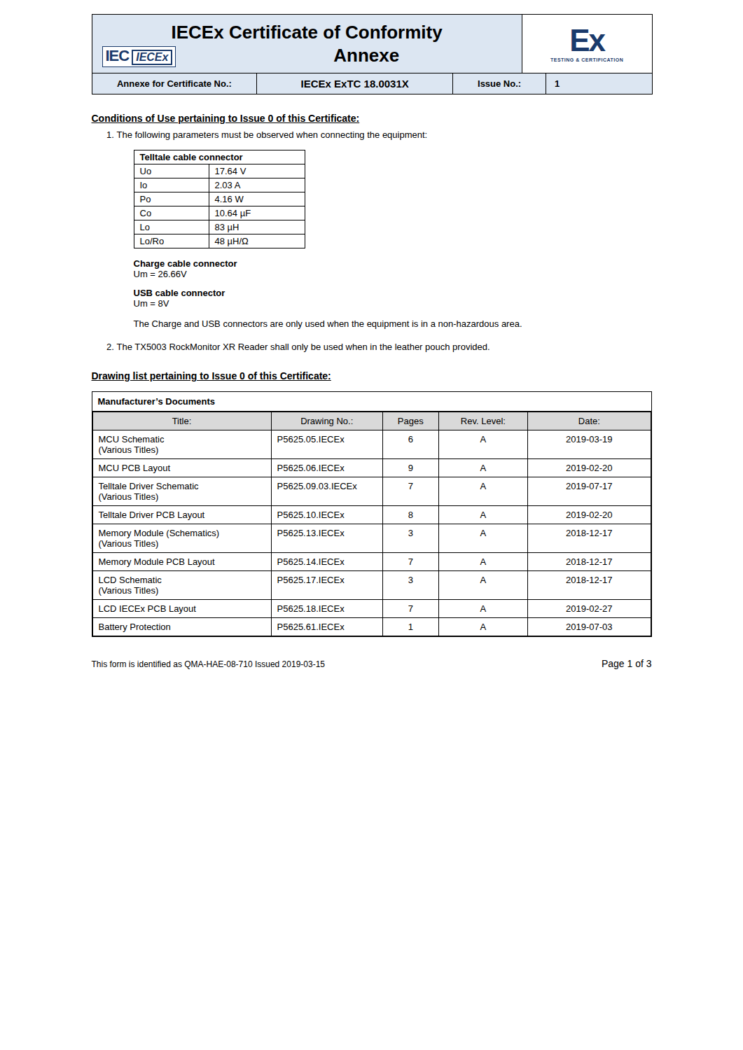IECEx Certificate of Conformity
IEC IECEx
Annexe
Ex
TESTING & CERTIFICATION
Annexe for Certificate No.:
IECEx ExTC 18.0031X
Issue No.:
1
Conditions of Use pertaining to Issue 0 of this Certificate:
The following parameters must be observed when connecting the equipment:
| Telltale cable connector |
| --- |
| Uo | 17.64 V |
| Io | 2.03 A |
| Po | 4.16 W |
| Co | 10.64 µF |
| Lo | 83 µH |
| Lo/Ro | 48 µH/Ω |
Charge cable connector Um = 26.66V
USB cable connector Um = 8V
The Charge and USB connectors are only used when the equipment is in a non-hazardous area.
The TX5003 RockMonitor XR Reader shall only be used when in the leather pouch provided.
Drawing list pertaining to Issue 0 of this Certificate:
Manufacturer’s Documents
| Title: | Drawing No.: | Pages | Rev. Level: | Date: |
| --- | --- | --- | --- | --- |
| MCU Schematic (Various Titles) | P5625.05.IECEx | 6 | A | 2019-03-19 |
| MCU PCB Layout | P5625.06.IECEx | 9 | A | 2019-02-20 |
| Telltale Driver Schematic (Various Titles) | P5625.09.03.IECEx | 7 | A | 2019-07-17 |
| Telltale Driver PCB Layout | P5625.10.IECEx | 8 | A | 2019-02-20 |
| Memory Module (Schematics) (Various Titles) | P5625.13.IECEx | 3 | A | 2018-12-17 |
| Memory Module PCB Layout | P5625.14.IECEx | 7 | A | 2018-12-17 |
| LCD Schematic (Various Titles) | P5625.17.IECEx | 3 | A | 2018-12-17 |
| LCD IECEx PCB Layout | P5625.18.IECEx | 7 | A | 2019-02-27 |
| Battery Protection | P5625.61.IECEx | 1 | A | 2019-07-03 |
This form is identified as QMA-HAE-08-710 Issued 2019-03-15
Page 1 of 3